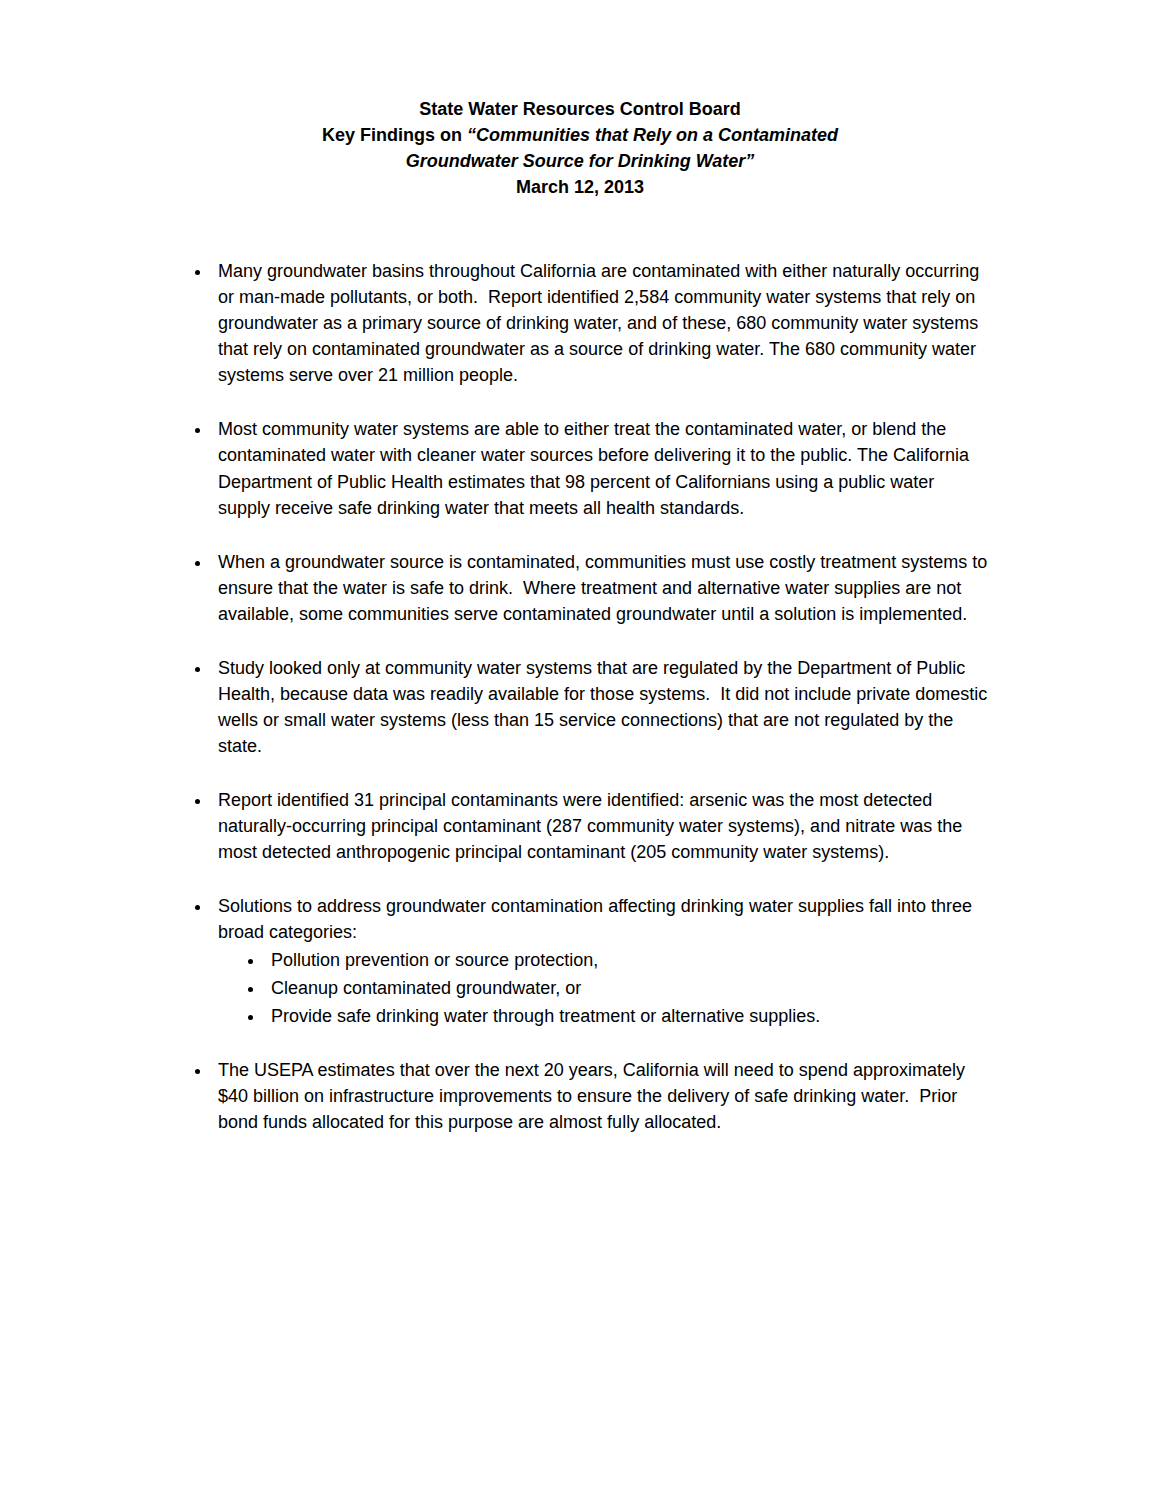State Water Resources Control Board
Key Findings on “Communities that Rely on a Contaminated
Groundwater Source for Drinking Water”
March 12, 2013
Many groundwater basins throughout California are contaminated with either naturally occurring or man-made pollutants, or both. Report identified 2,584 community water systems that rely on groundwater as a primary source of drinking water, and of these, 680 community water systems that rely on contaminated groundwater as a source of drinking water. The 680 community water systems serve over 21 million people.
Most community water systems are able to either treat the contaminated water, or blend the contaminated water with cleaner water sources before delivering it to the public. The California Department of Public Health estimates that 98 percent of Californians using a public water supply receive safe drinking water that meets all health standards.
When a groundwater source is contaminated, communities must use costly treatment systems to ensure that the water is safe to drink. Where treatment and alternative water supplies are not available, some communities serve contaminated groundwater until a solution is implemented.
Study looked only at community water systems that are regulated by the Department of Public Health, because data was readily available for those systems. It did not include private domestic wells or small water systems (less than 15 service connections) that are not regulated by the state.
Report identified 31 principal contaminants were identified: arsenic was the most detected naturally-occurring principal contaminant (287 community water systems), and nitrate was the most detected anthropogenic principal contaminant (205 community water systems).
Solutions to address groundwater contamination affecting drinking water supplies fall into three broad categories:
Pollution prevention or source protection,
Cleanup contaminated groundwater, or
Provide safe drinking water through treatment or alternative supplies.
The USEPA estimates that over the next 20 years, California will need to spend approximately $40 billion on infrastructure improvements to ensure the delivery of safe drinking water. Prior bond funds allocated for this purpose are almost fully allocated.